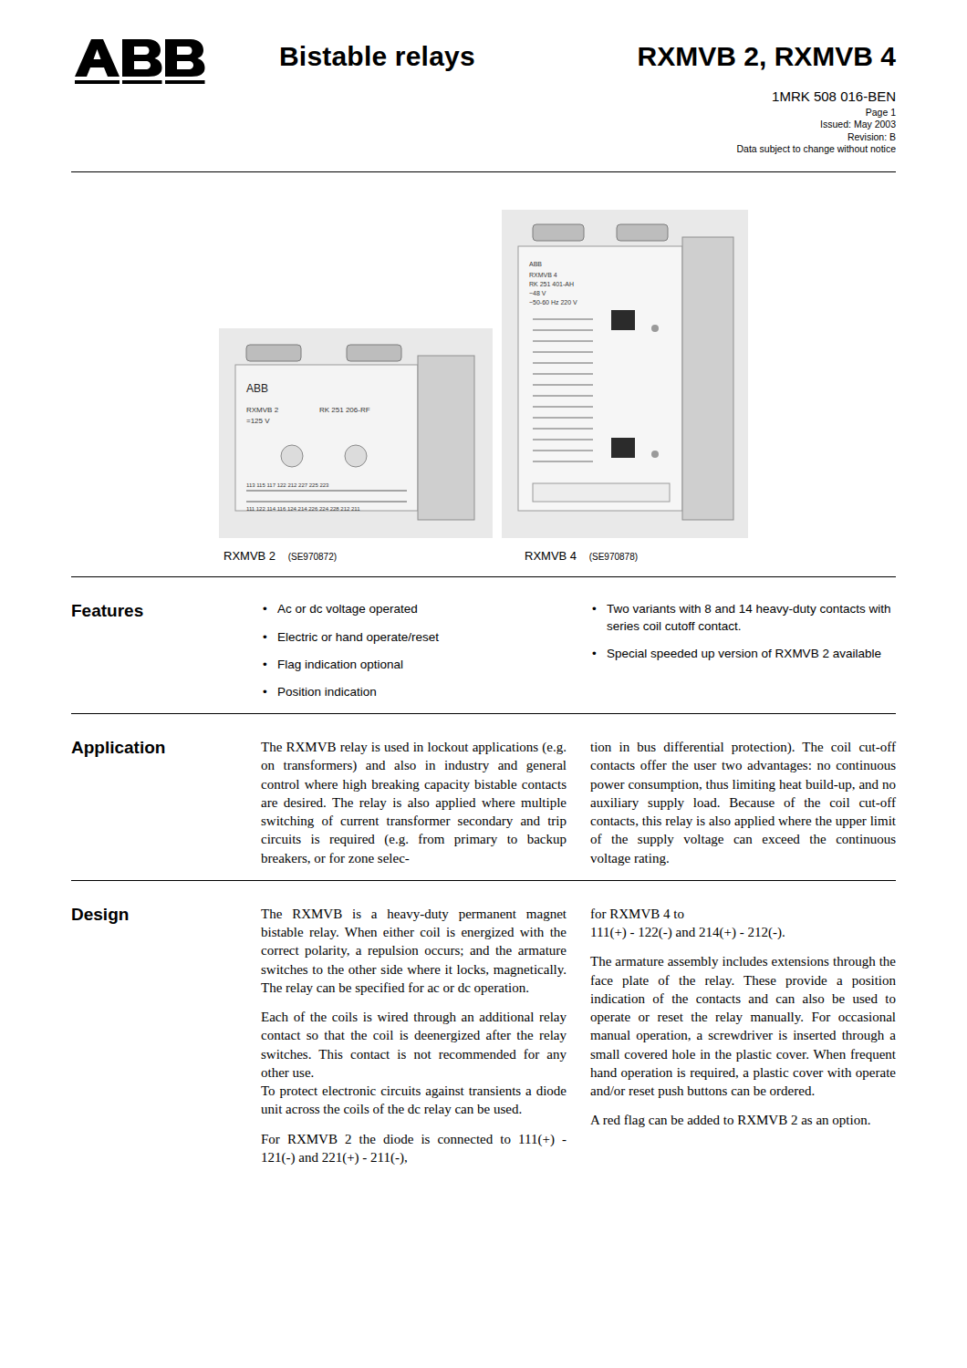Bistable relays
RXMVB 2, RXMVB 4
1MRK 508 016-BEN
Page 1
Issued: May 2003
Revision: B
Data subject to change without notice
ABB RXMVB 2 RK 251 206-RF =125 V 113 115 117 122 212 227 225 223 111 122 114 116 124 214 226 224 228 212 211
ABB RXMVB 4 RK 251 401-AH ~48 V ~50-60 Hz 220 V
RXMVB 2 (SE970872)
RXMVB 4 (SE970878)
Features
Ac or dc voltage operated
Electric or hand operate/reset
Flag indication optional
Position indication
Two variants with 8 and 14 heavy-duty contacts with series coil cutoff contact.
Special speeded up version of RXMVB 2 available
Application
The RXMVB relay is used in lockout applications (e.g. on transformers) and also in industry and general control where high breaking capacity bistable contacts are desired. The relay is also applied where multiple switching of current transformer secondary and trip circuits is required (e.g. from primary to backup breakers, or for zone selec-
tion in bus differential protection). The coil cut-off contacts offer the user two advantages: no continuous power consumption, thus limiting heat build-up, and no auxiliary supply load. Because of the coil cut-off contacts, this relay is also applied where the upper limit of the supply voltage can exceed the continuous voltage rating.
Design
The RXMVB is a heavy-duty permanent magnet bistable relay. When either coil is energized with the correct polarity, a repulsion occurs; and the armature switches to the other side where it locks, magnetically. The relay can be specified for ac or dc operation.
Each of the coils is wired through an additional relay contact so that the coil is deenergized after the relay switches. This contact is not recommended for any other use.
To protect electronic circuits against transients a diode unit across the coils of the dc relay can be used.
For RXMVB 2 the diode is connected to 111(+) - 121(-) and 221(+) - 211(-),
for RXMVB 4 to
111(+) - 122(-) and 214(+) - 212(-).
The armature assembly includes extensions through the face plate of the relay. These provide a position indication of the contacts and can also be used to operate or reset the relay manually. For occasional manual operation, a screwdriver is inserted through a small covered hole in the plastic cover. When frequent hand operation is required, a plastic cover with operate and/or reset push buttons can be ordered.
A red flag can be added to RXMVB 2 as an option.